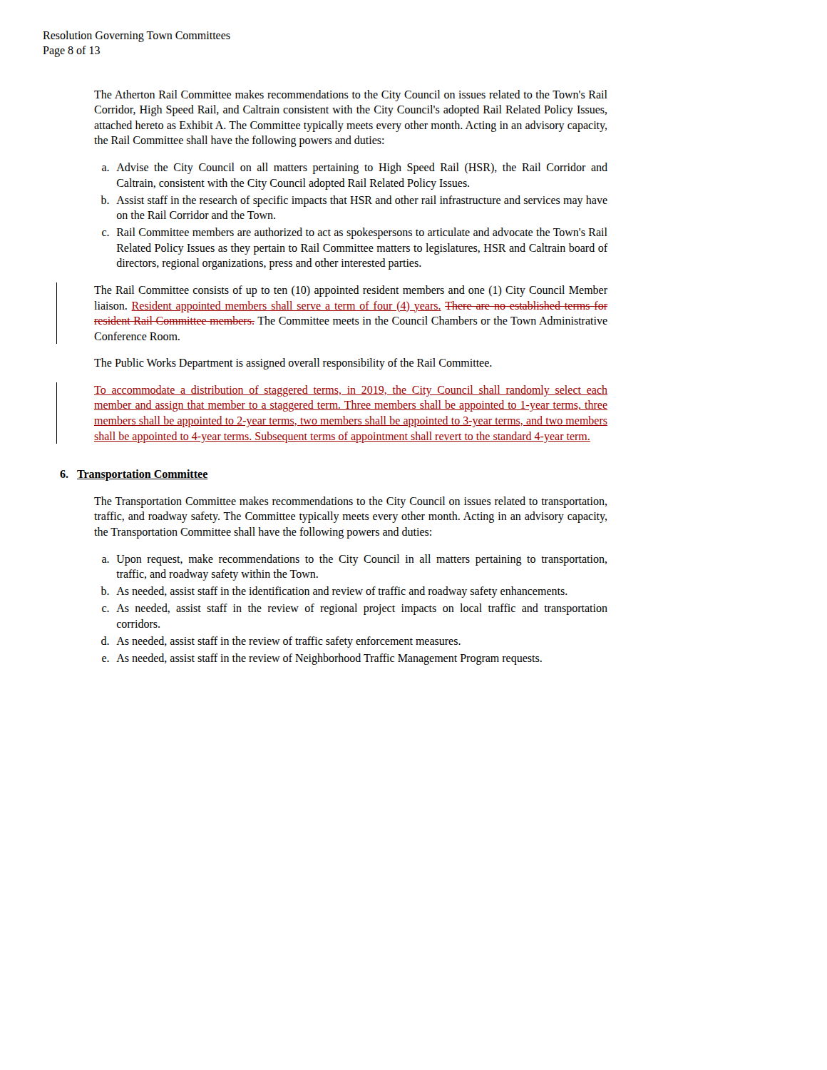Resolution Governing Town Committees
Page 8 of 13
The Atherton Rail Committee makes recommendations to the City Council on issues related to the Town's Rail Corridor, High Speed Rail, and Caltrain consistent with the City Council's adopted Rail Related Policy Issues, attached hereto as Exhibit A. The Committee typically meets every other month. Acting in an advisory capacity, the Rail Committee shall have the following powers and duties:
Advise the City Council on all matters pertaining to High Speed Rail (HSR), the Rail Corridor and Caltrain, consistent with the City Council adopted Rail Related Policy Issues.
Assist staff in the research of specific impacts that HSR and other rail infrastructure and services may have on the Rail Corridor and the Town.
Rail Committee members are authorized to act as spokespersons to articulate and advocate the Town's Rail Related Policy Issues as they pertain to Rail Committee matters to legislatures, HSR and Caltrain board of directors, regional organizations, press and other interested parties.
The Rail Committee consists of up to ten (10) appointed resident members and one (1) City Council Member liaison. Resident appointed members shall serve a term of four (4) years. There are no established terms for resident Rail Committee members. The Committee meets in the Council Chambers or the Town Administrative Conference Room.
The Public Works Department is assigned overall responsibility of the Rail Committee.
To accommodate a distribution of staggered terms, in 2019, the City Council shall randomly select each member and assign that member to a staggered term. Three members shall be appointed to 1-year terms, three members shall be appointed to 2-year terms, two members shall be appointed to 3-year terms, and two members shall be appointed to 4-year terms. Subsequent terms of appointment shall revert to the standard 4-year term.
6. Transportation Committee
The Transportation Committee makes recommendations to the City Council on issues related to transportation, traffic, and roadway safety. The Committee typically meets every other month. Acting in an advisory capacity, the Transportation Committee shall have the following powers and duties:
Upon request, make recommendations to the City Council in all matters pertaining to transportation, traffic, and roadway safety within the Town.
As needed, assist staff in the identification and review of traffic and roadway safety enhancements.
As needed, assist staff in the review of regional project impacts on local traffic and transportation corridors.
As needed, assist staff in the review of traffic safety enforcement measures.
As needed, assist staff in the review of Neighborhood Traffic Management Program requests.